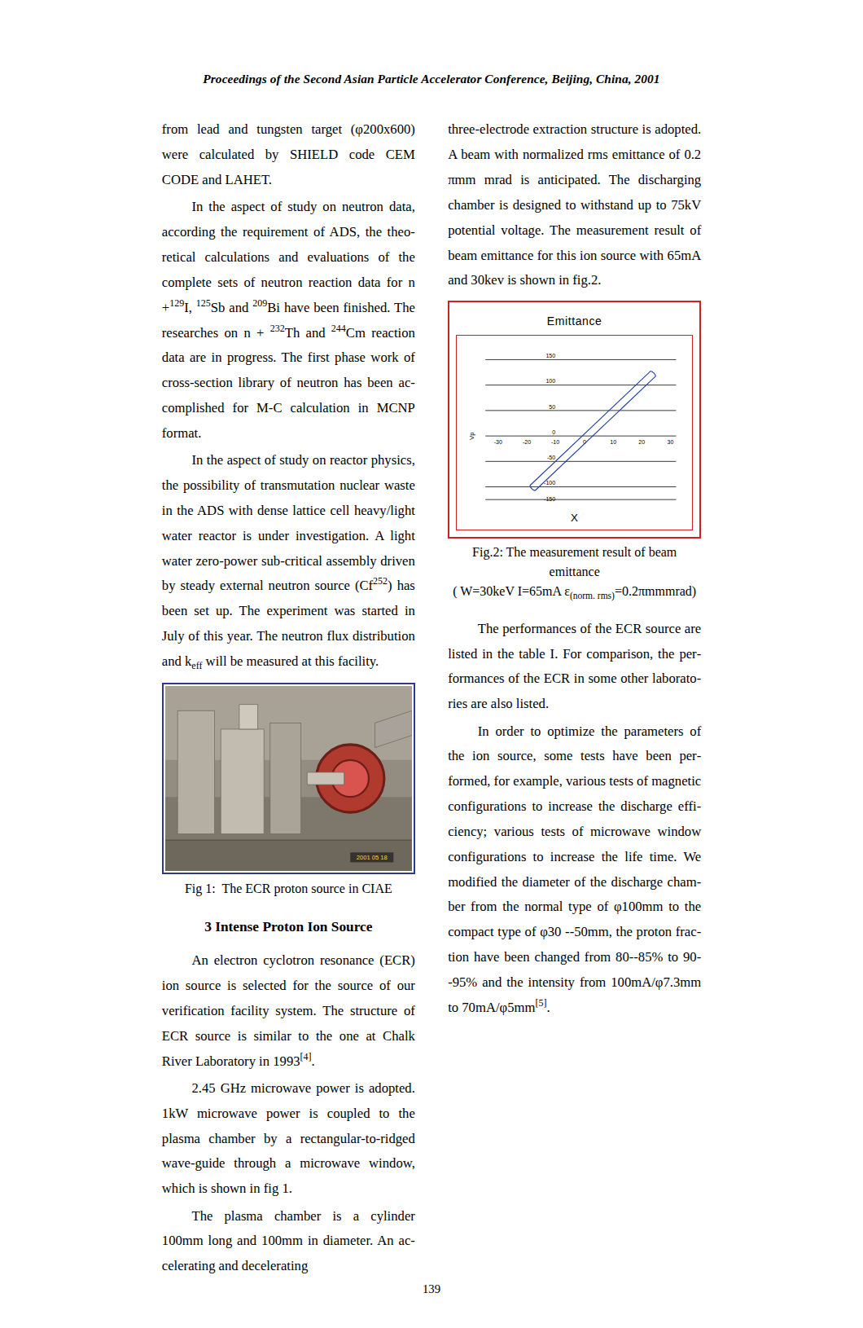Proceedings of the Second Asian Particle Accelerator Conference, Beijing, China, 2001
from lead and tungsten target (φ200x600) were calculated by SHIELD code CEM CODE and LAHET.
In the aspect of study on neutron data, according the requirement of ADS, the theoretical calculations and evaluations of the complete sets of neutron reaction data for n +129I, 125Sb and 209Bi have been finished. The researches on n + 232Th and 244Cm reaction data are in progress. The first phase work of cross-section library of neutron has been accomplished for M-C calculation in MCNP format.
In the aspect of study on reactor physics, the possibility of transmutation nuclear waste in the ADS with dense lattice cell heavy/light water reactor is under investigation. A light water zero-power sub-critical assembly driven by steady external neutron source (Cf252) has been set up. The experiment was started in July of this year. The neutron flux distribution and keff will be measured at this facility.
Fig 1: The ECR proton source in CIAE
3 Intense Proton Ion Source
An electron cyclotron resonance (ECR) ion source is selected for the source of our verification facility system. The structure of ECR source is similar to the one at Chalk River Laboratory in 1993[4].
2.45 GHz microwave power is adopted. 1kW microwave power is coupled to the plasma chamber by a rectangular-to-ridged wave-guide through a microwave window, which is shown in fig 1.
The plasma chamber is a cylinder 100mm long and 100mm in diameter. An accelerating and decelerating
three-electrode extraction structure is adopted. A beam with normalized rms emittance of 0.2 πmm mrad is anticipated. The discharging chamber is designed to withstand up to 75kV potential voltage. The measurement result of beam emittance for this ion source with 65mA and 30kev is shown in fig.2.
Emittance
150 100 50 0 -50 -100 -150 -30 -20 -10 0 10 20 30 Vp
X
Fig.2: The measurement result of beam emittance
( W=30keV I=65mA ε(norm. rms)=0.2πmmmrad)
The performances of the ECR source are listed in the table I. For comparison, the performances of the ECR in some other laboratories are also listed.
In order to optimize the parameters of the ion source, some tests have been performed, for example, various tests of magnetic configurations to increase the discharge efficiency; various tests of microwave window configurations to increase the life time. We modified the diameter of the discharge chamber from the normal type of φ100mm to the compact type of φ30 --50mm, the proton fraction have been changed from 80--85% to 90--95% and the intensity from 100mA/φ7.3mm to 70mA/φ5mm[5].
139